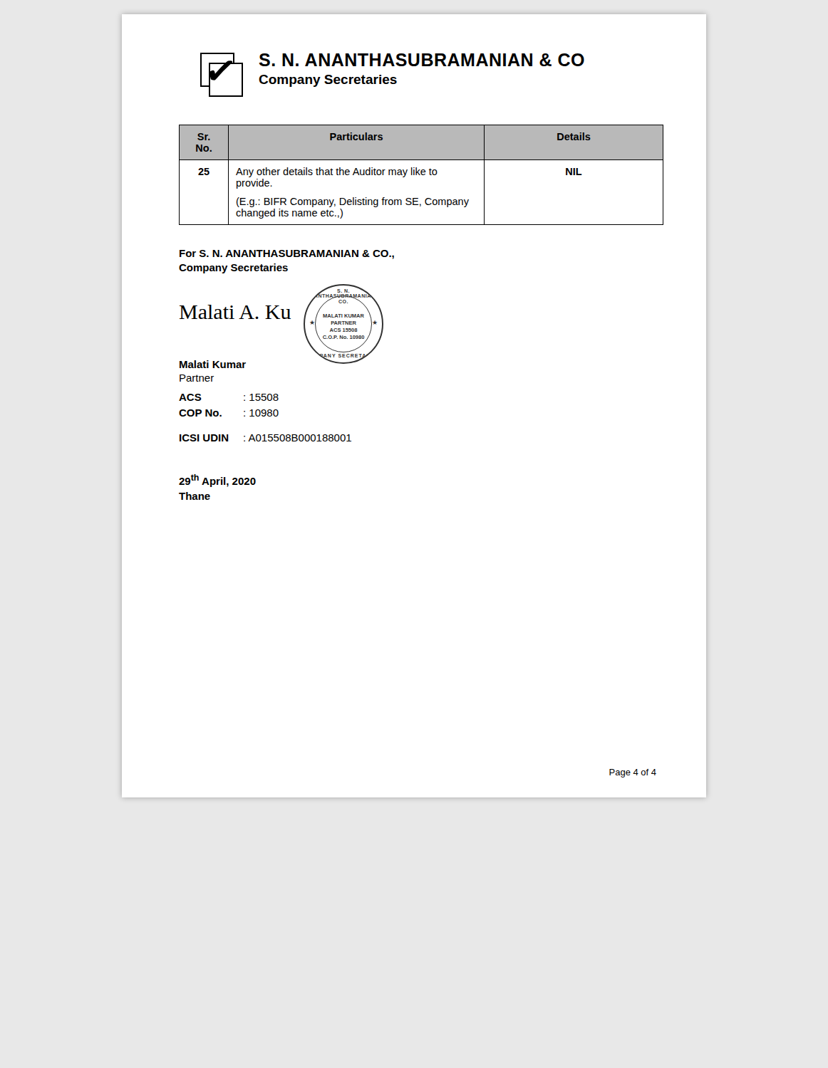✓
S. N. ANANTHASUBRAMANIAN & CO
Company Secretaries
| Sr. No. | Particulars | Details |
| --- | --- | --- |
| 25 | Any other details that the Auditor may like to provide. (E.g.: BIFR Company, Delisting from SE, Company changed its name etc.,) | NIL |
For S. N. ANANTHASUBRAMANIAN & CO.,
Company Secretaries
Malati A. Ku
S. N. ANANTHASUBRAMANIAN & CO.
★
★
MALATI KUMAR
PARTNER
ACS 15508
C.O.P. No. 10980
COMPANY SECRETARIES
Malati Kumar
Partner
ACS: 15508
COP No.: 10980
ICSI UDIN: A015508B000188001
29th April, 2020
Thane
Page 4 of 4